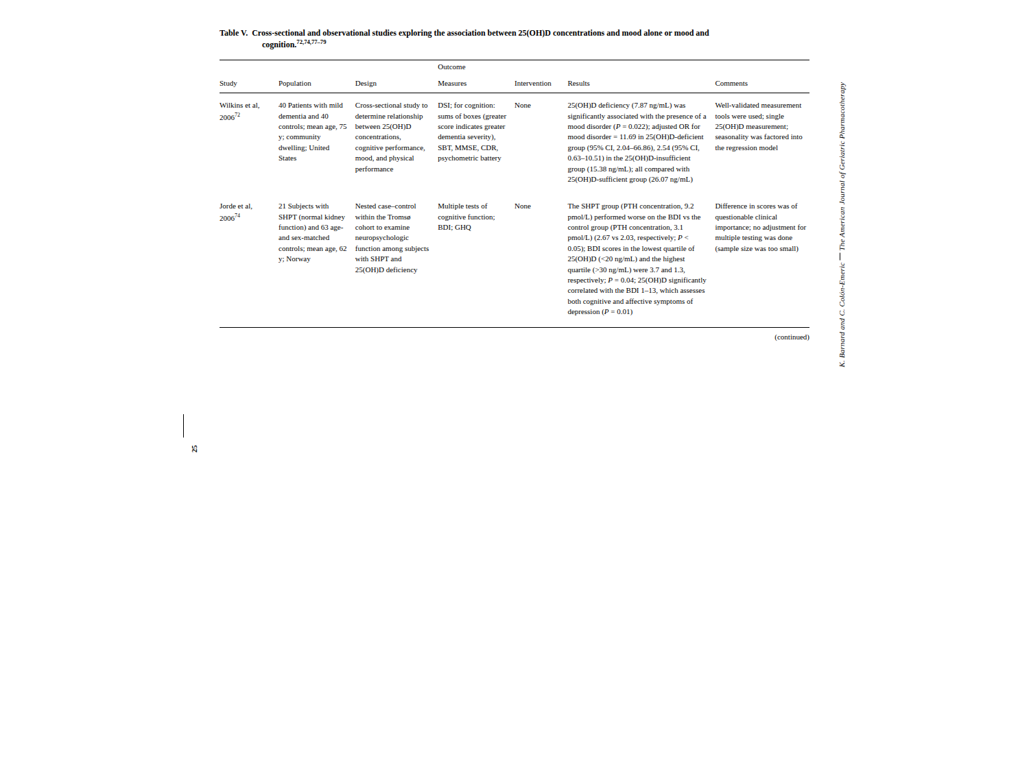K. Barnard and C. Colón-Emeric The American Journal of Geriatric Pharmacotherapy
25
Table V. Cross-sectional and observational studies exploring the association between 25(OH)D concentrations and mood alone or mood and cognition. 72,74,77–79
| | | | Outcome | | | |
| --- | --- | --- | --- | --- | --- | --- |
| Study | Population | Design | Measures | Intervention | Results | Comments |
| Wilkins et al, 2006 72 | 40 Patients with mild dementia and 40 controls; mean age, 75 y; community dwelling; United States | Cross-sectional study to determine relationship between 25(OH)D concentrations, cognitive performance, mood, and physical performance | DSI; for cognition: sums of boxes (greater score indicates greater dementia severity), SBT, MMSE, CDR, psychometric battery | None | 25(OH)D deficiency (7.87 ng/mL) was significantly associated with the presence of a mood disorder ( P = 0.022); adjusted OR for mood disorder = 11.69 in 25(OH)D-deficient group (95% CI, 2.04–66.86), 2.54 (95% CI, 0.63–10.51) in the 25(OH)D-insufficient group (15.38 ng/mL); all compared with 25(OH)D-sufficient group (26.07 ng/mL) | Well-validated measurement tools were used; single 25(OH)D measurement; seasonality was factored into the regression model |
| Jorde et al, 2006 74 | 21 Subjects with SHPT (normal kidney function) and 63 age- and sex-matched controls; mean age, 62 y; Norway | Nested case–control within the Tromsø cohort to examine neuropsychologic function among subjects with SHPT and 25(OH)D deficiency | Multiple tests of cognitive function; BDI; GHQ | None | The SHPT group (PTH concentration, 9.2 pmol/L) performed worse on the BDI vs the control group (PTH concentration, 3.1 pmol/L) (2.67 vs 2.03, respectively; P < 0.05); BDI scores in the lowest quartile of 25(OH)D (<20 ng/mL) and the highest quartile (>30 ng/mL) were 3.7 and 1.3, respectively; P = 0.04; 25(OH)D significantly correlated with the BDI 1–13, which assesses both cognitive and affective symptoms of depression ( P = 0.01) | Difference in scores was of questionable clinical importance; no adjustment for multiple testing was done (sample size was too small) |
(continued)